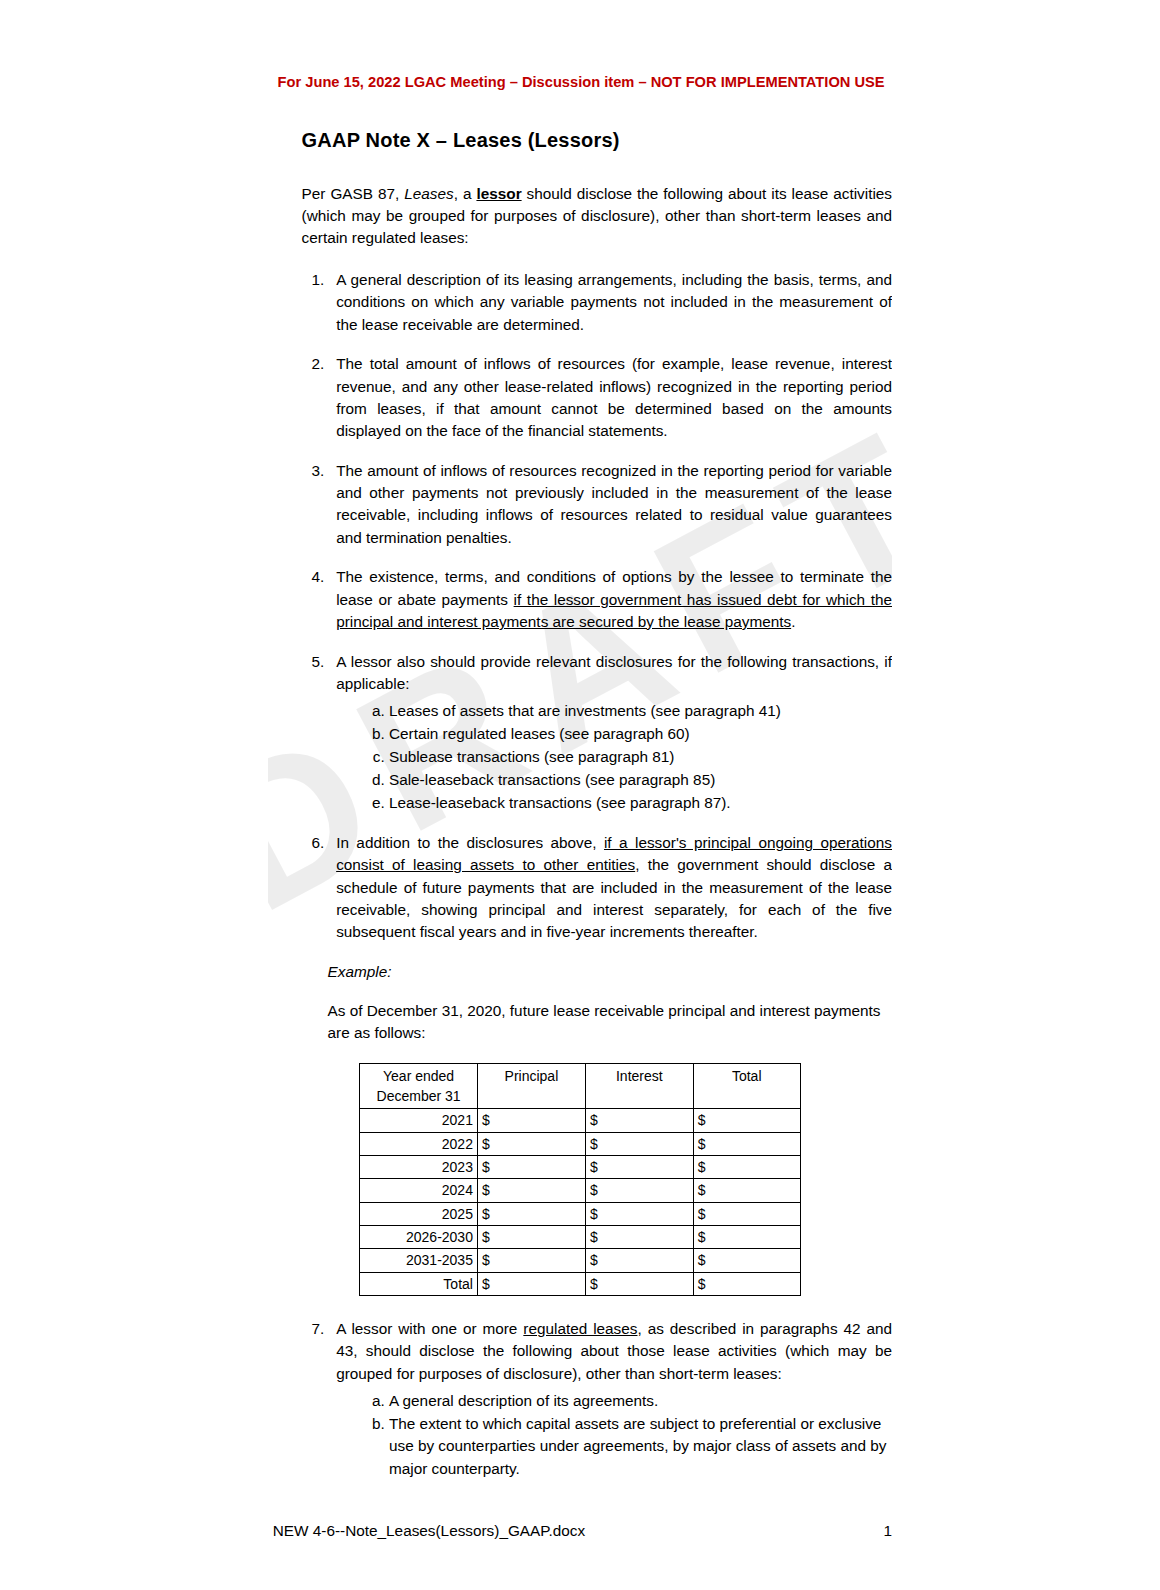DRAFT
For June 15, 2022 LGAC Meeting – Discussion item – NOT FOR IMPLEMENTATION USE
GAAP Note X – Leases (Lessors)
Per GASB 87, Leases, a lessor should disclose the following about its lease activities (which may be grouped for purposes of disclosure), other than short-term leases and certain regulated leases:
A general description of its leasing arrangements, including the basis, terms, and conditions on which any variable payments not included in the measurement of the lease receivable are determined.
The total amount of inflows of resources (for example, lease revenue, interest revenue, and any other lease-related inflows) recognized in the reporting period from leases, if that amount cannot be determined based on the amounts displayed on the face of the financial statements.
The amount of inflows of resources recognized in the reporting period for variable and other payments not previously included in the measurement of the lease receivable, including inflows of resources related to residual value guarantees and termination penalties.
The existence, terms, and conditions of options by the lessee to terminate the lease or abate payments if the lessor government has issued debt for which the principal and interest payments are secured by the lease payments.
A lessor also should provide relevant disclosures for the following transactions, if applicable:
Leases of assets that are investments (see paragraph 41)
Certain regulated leases (see paragraph 60)
Sublease transactions (see paragraph 81)
Sale-leaseback transactions (see paragraph 85)
Lease-leaseback transactions (see paragraph 87).
In addition to the disclosures above, if a lessor's principal ongoing operations consist of leasing assets to other entities, the government should disclose a schedule of future payments that are included in the measurement of the lease receivable, showing principal and interest separately, for each of the five subsequent fiscal years and in five-year increments thereafter.
Example:
As of December 31, 2020, future lease receivable principal and interest payments are as follows:
| Year ended December 31 | Principal | Interest | Total |
| --- | --- | --- | --- |
| 2021 | $ | $ | $ |
| 2022 | $ | $ | $ |
| 2023 | $ | $ | $ |
| 2024 | $ | $ | $ |
| 2025 | $ | $ | $ |
| 2026-2030 | $ | $ | $ |
| 2031-2035 | $ | $ | $ |
| Total | $ | $ | $ |
A lessor with one or more regulated leases, as described in paragraphs 42 and 43, should disclose the following about those lease activities (which may be grouped for purposes of disclosure), other than short-term leases:
A general description of its agreements.
The extent to which capital assets are subject to preferential or exclusive use by counterparties under agreements, by major class of assets and by major counterparty.
NEW 4-6--Note_Leases(Lessors)_GAAP.docx 1